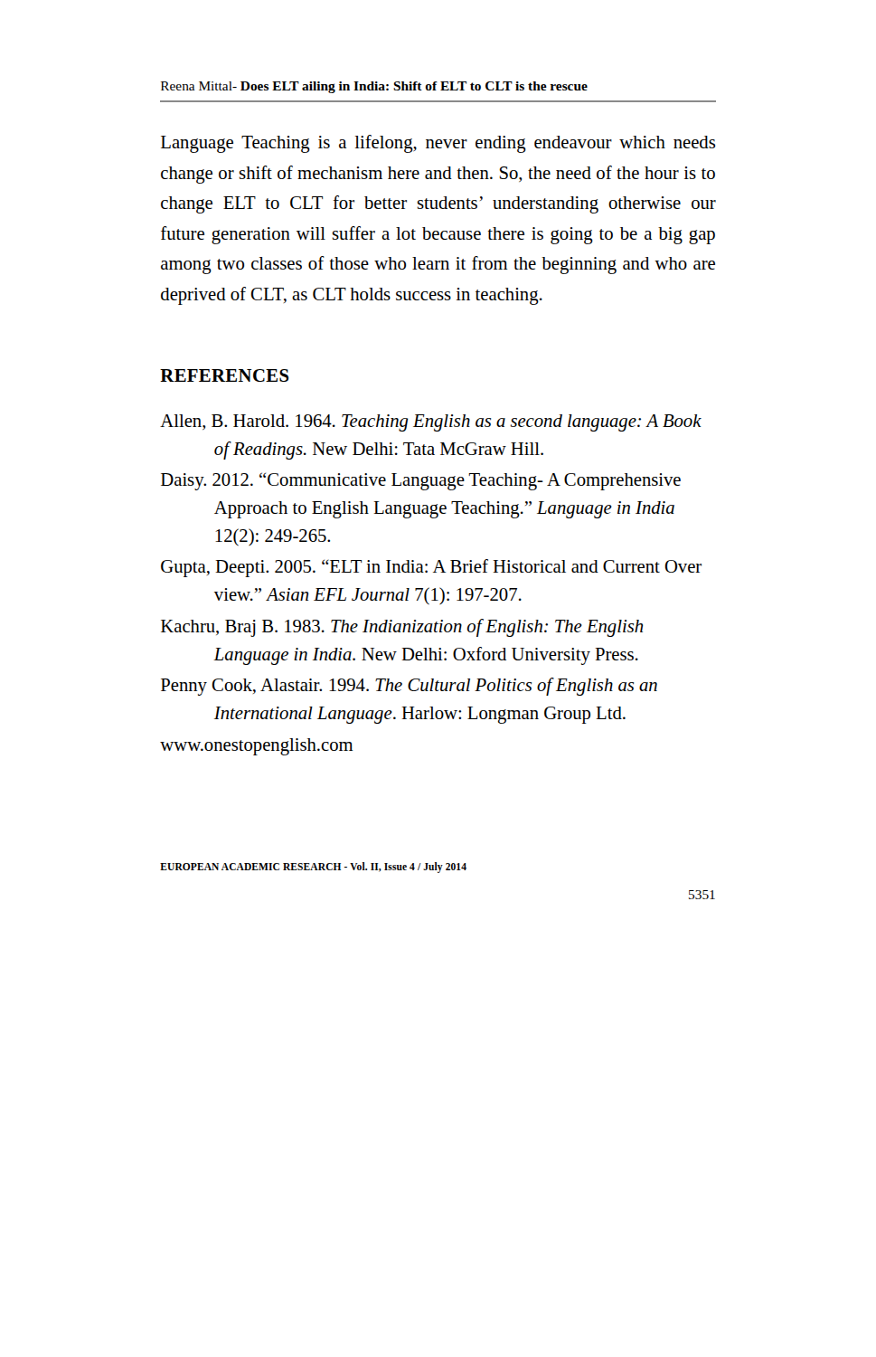Reena Mittal- Does ELT ailing in India: Shift of ELT to CLT is the rescue
Language Teaching is a lifelong, never ending endeavour which needs change or shift of mechanism here and then. So, the need of the hour is to change ELT to CLT for better students’ understanding otherwise our future generation will suffer a lot because there is going to be a big gap among two classes of those who learn it from the beginning and who are deprived of CLT, as CLT holds success in teaching.
REFERENCES
Allen, B. Harold. 1964. Teaching English as a second language: A Book of Readings. New Delhi: Tata McGraw Hill.
Daisy. 2012. “Communicative Language Teaching- A Comprehensive Approach to English Language Teaching.” Language in India 12(2): 249-265.
Gupta, Deepti. 2005. “ELT in India: A Brief Historical and Current Over view.” Asian EFL Journal 7(1): 197-207.
Kachru, Braj B. 1983. The Indianization of English: The English Language in India. New Delhi: Oxford University Press.
Penny Cook, Alastair. 1994. The Cultural Politics of English as an International Language. Harlow: Longman Group Ltd.
www.onestopenglish.com
EUROPEAN ACADEMIC RESEARCH - Vol. II, Issue 4 / July 2014
5351